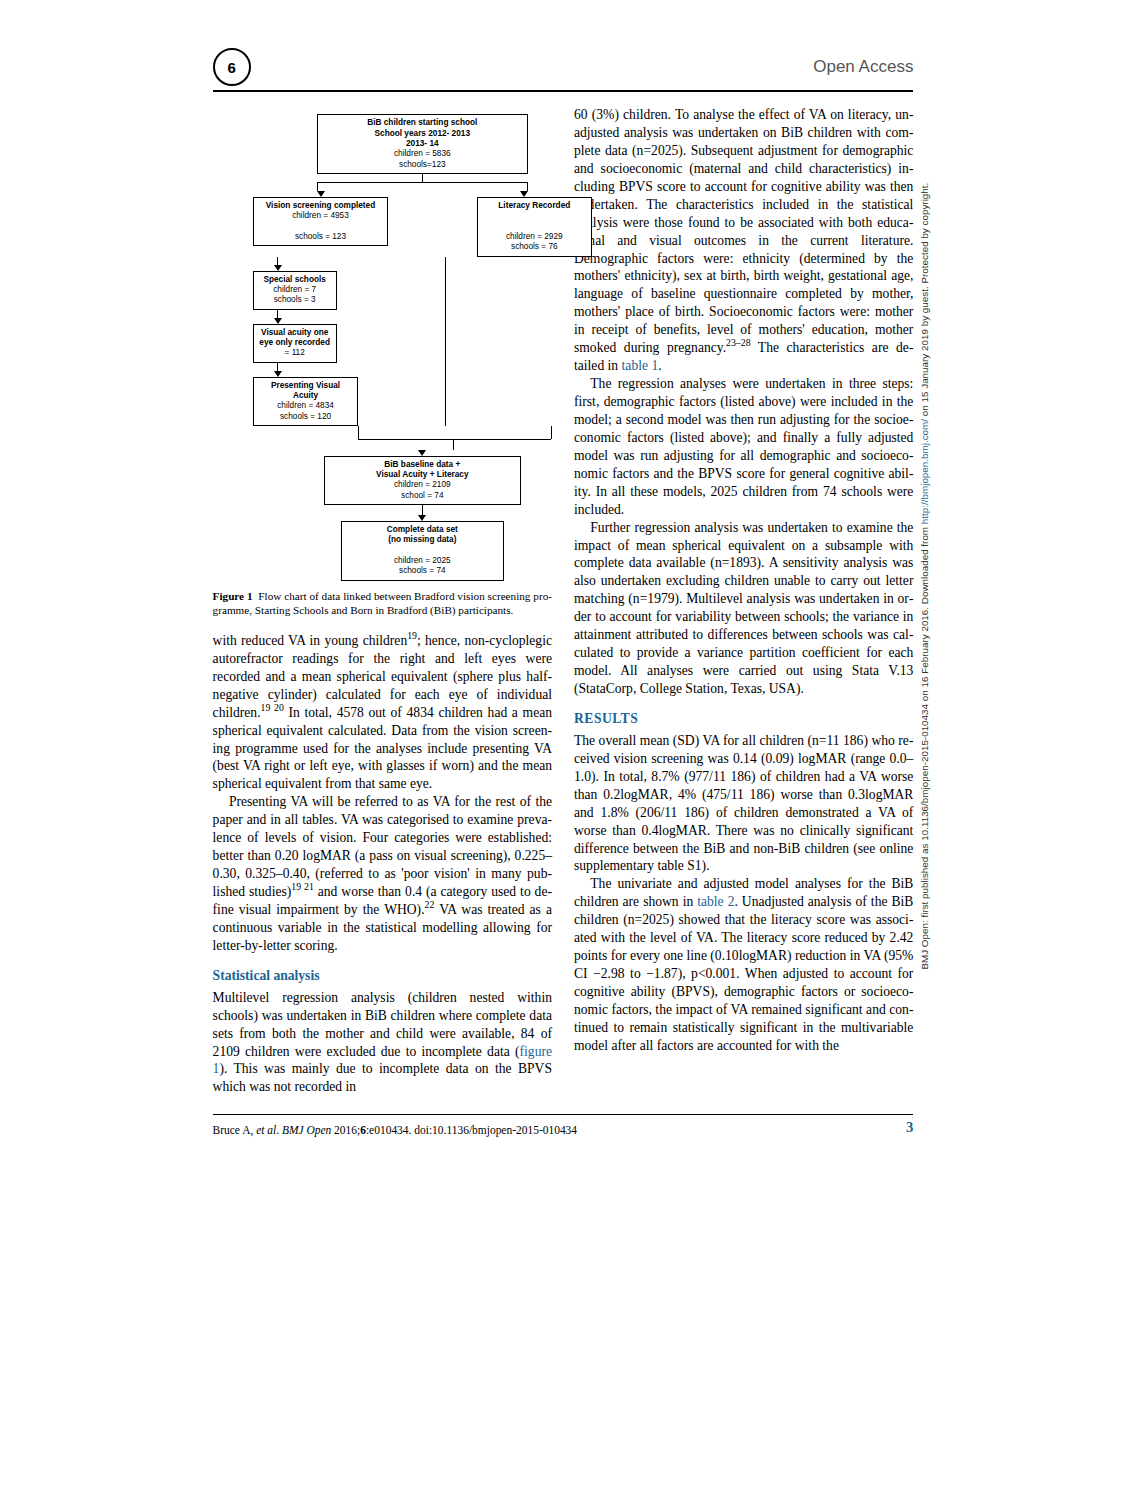BMJ Open: first published as 10.1136/bmjopen-2015-010434 on 16 February 2016. Downloaded from http://bmjopen.bmj.com/ on 15 January 2019 by guest. Protected by copyright.
6
Open Access
BiB children starting school School years 2012- 2013 2013- 14 children = 5836
schools=123
Vision screening completed children = 4953
schools = 123
Literacy Recorded
children = 2929
schools = 76
Special schools children = 7
schools = 3
Visual acuity one eye only recorded = 112
Presenting Visual Acuity children = 4834
schools = 120
BiB baseline data + Visual Acuity + Literacy children = 2109
school = 74
Complete data set (no missing data)
children = 2025
schools = 74
Figure 1 Flow chart of data linked between Bradford vision screening programme, Starting Schools and Born in Bradford (BiB) participants.
with reduced VA in young children19; hence, non-cycloplegic autorefractor readings for the right and left eyes were recorded and a mean spherical equivalent (sphere plus half-negative cylinder) calculated for each eye of individual children.19 20 In total, 4578 out of 4834 children had a mean spherical equivalent calculated. Data from the vision screening programme used for the analyses include presenting VA (best VA right or left eye, with glasses if worn) and the mean spherical equivalent from that same eye.
Presenting VA will be referred to as VA for the rest of the paper and in all tables. VA was categorised to examine prevalence of levels of vision. Four categories were established: better than 0.20 logMAR (a pass on visual screening), 0.225–0.30, 0.325–0.40, (referred to as 'poor vision' in many published studies)19 21 and worse than 0.4 (a category used to define visual impairment by the WHO).22 VA was treated as a continuous variable in the statistical modelling allowing for letter-by-letter scoring.
Statistical analysis
Multilevel regression analysis (children nested within schools) was undertaken in BiB children where complete data sets from both the mother and child were available, 84 of 2109 children were excluded due to incomplete data (figure 1). This was mainly due to incomplete data on the BPVS which was not recorded in
60 (3%) children. To analyse the effect of VA on literacy, unadjusted analysis was undertaken on BiB children with complete data (n=2025). Subsequent adjustment for demographic and socioeconomic (maternal and child characteristics) including BPVS score to account for cognitive ability was then undertaken. The characteristics included in the statistical analysis were those found to be associated with both educational and visual outcomes in the current literature. Demographic factors were: ethnicity (determined by the mothers' ethnicity), sex at birth, birth weight, gestational age, language of baseline questionnaire completed by mother, mothers' place of birth. Socioeconomic factors were: mother in receipt of benefits, level of mothers' education, mother smoked during pregnancy.23–28 The characteristics are detailed in table 1.
The regression analyses were undertaken in three steps: first, demographic factors (listed above) were included in the model; a second model was then run adjusting for the socioeconomic factors (listed above); and finally a fully adjusted model was run adjusting for all demographic and socioeconomic factors and the BPVS score for general cognitive ability. In all these models, 2025 children from 74 schools were included.
Further regression analysis was undertaken to examine the impact of mean spherical equivalent on a subsample with complete data available (n=1893). A sensitivity analysis was also undertaken excluding children unable to carry out letter matching (n=1979). Multilevel analysis was undertaken in order to account for variability between schools; the variance in attainment attributed to differences between schools was calculated to provide a variance partition coefficient for each model. All analyses were carried out using Stata V.13 (StataCorp, College Station, Texas, USA).
RESULTS
The overall mean (SD) VA for all children (n=11 186) who received vision screening was 0.14 (0.09) logMAR (range 0.0–1.0). In total, 8.7% (977/11 186) of children had a VA worse than 0.2logMAR, 4% (475/11 186) worse than 0.3logMAR and 1.8% (206/11 186) of children demonstrated a VA of worse than 0.4logMAR. There was no clinically significant difference between the BiB and non-BiB children (see online supplementary table S1).
The univariate and adjusted model analyses for the BiB children are shown in table 2. Unadjusted analysis of the BiB children (n=2025) showed that the literacy score was associated with the level of VA. The literacy score reduced by 2.42 points for every one line (0.10logMAR) reduction in VA (95% CI −2.98 to −1.87), p<0.001. When adjusted to account for cognitive ability (BPVS), demographic factors or socioeconomic factors, the impact of VA remained significant and continued to remain statistically significant in the multivariable model after all factors are accounted for with the
Bruce A, et al. BMJ Open 2016;6:e010434. doi:10.1136/bmjopen-2015-010434
3